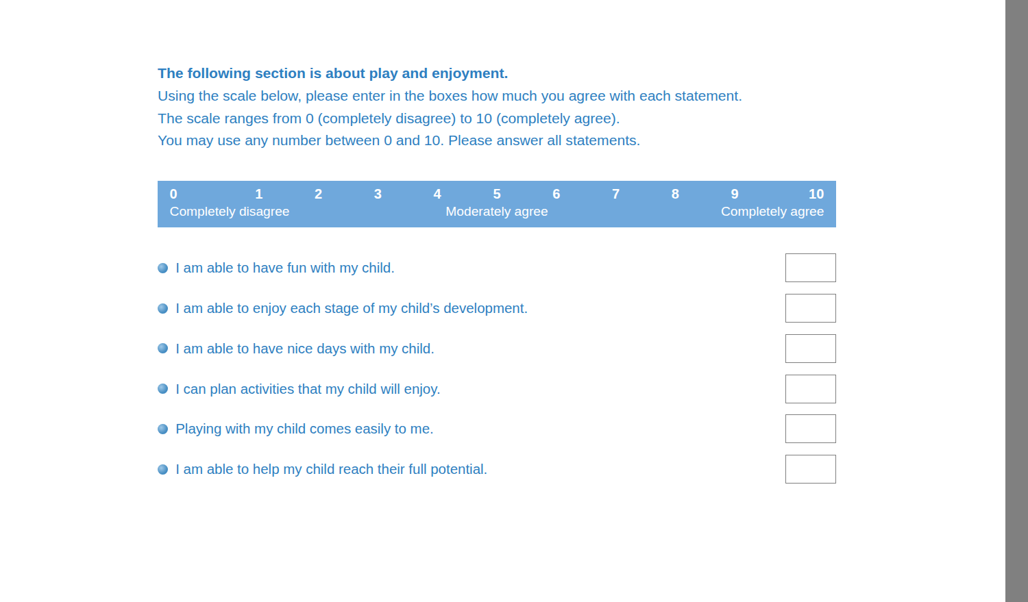The following section is about play and enjoyment. Using the scale below, please enter in the boxes how much you agree with each statement.
The scale ranges from 0 (completely disagree) to 10 (completely agree).
You may use any number between 0 and 10. Please answer all statements.
012345678910
Completely disagree
Moderately agree
Completely agree
I am able to have fun with my child.
I am able to enjoy each stage of my child’s development.
I am able to have nice days with my child.
I can plan activities that my child will enjoy.
Playing with my child comes easily to me.
I am able to help my child reach their full potential.